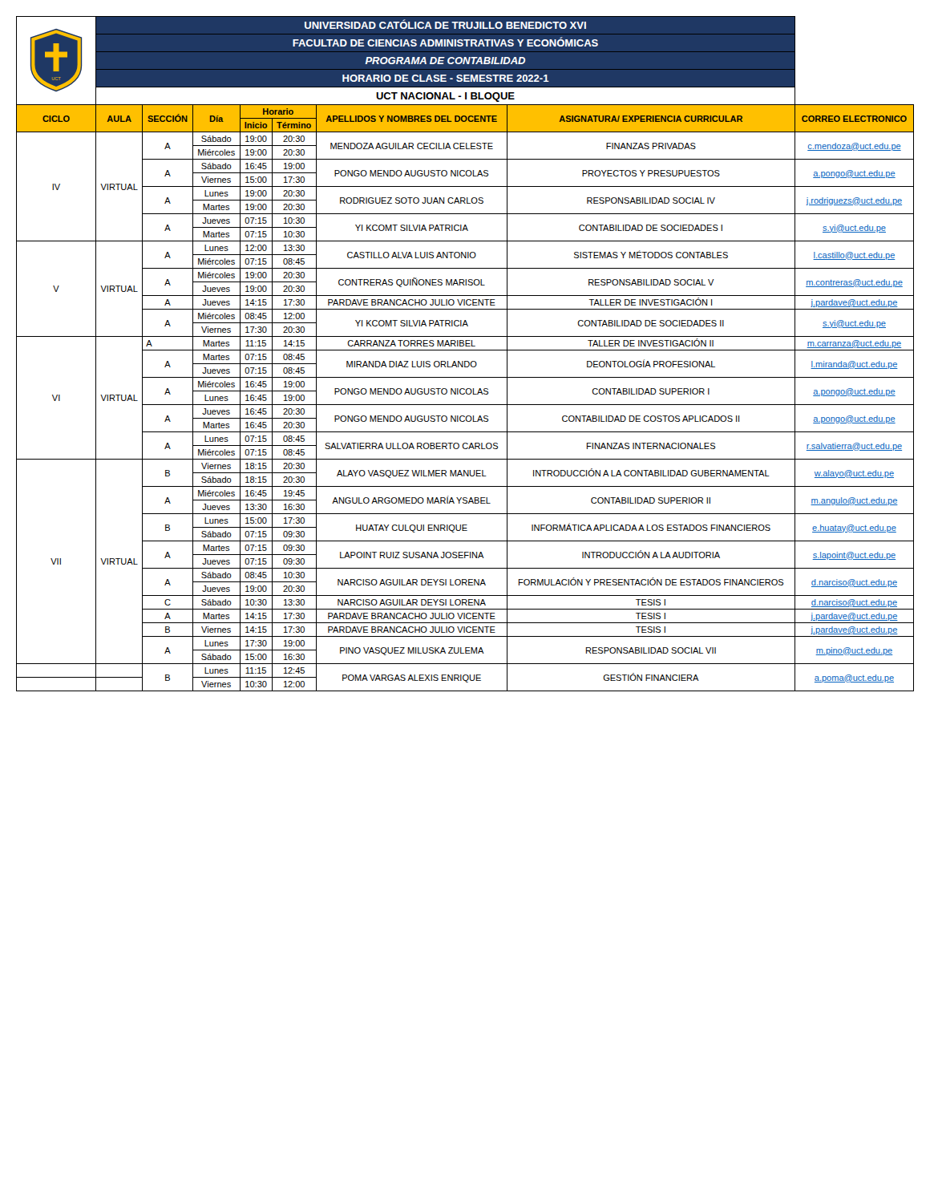| UCT | UNIVERSIDAD CATÓLICA DE TRUJILLO BENEDICTO XVI |
| FACULTAD DE CIENCIAS ADMINISTRATIVAS Y ECONÓMICAS |
| PROGRAMA DE CONTABILIDAD |
| HORARIO DE CLASE - SEMESTRE 2022-1 |
| UCT NACIONAL - I BLOQUE |
| CICLO | AULA | SECCIÓN | Día | Horario | APELLIDOS Y NOMBRES DEL DOCENTE | ASIGNATURA/ EXPERIENCIA CURRICULAR | CORREO ELECTRONICO |
| Inicio | Término |
| IV | VIRTUAL | A | Sábado | 19:00 | 20:30 | MENDOZA AGUILAR CECILIA CELESTE | FINANZAS PRIVADAS | c.mendoza@uct.edu.pe |
| Miércoles | 19:00 | 20:30 |
| A | Sábado | 16:45 | 19:00 | PONGO MENDO AUGUSTO NICOLAS | PROYECTOS Y PRESUPUESTOS | a.pongo@uct.edu.pe |
| Viernes | 15:00 | 17:30 |
| A | Lunes | 19:00 | 20:30 | RODRIGUEZ SOTO JUAN CARLOS | RESPONSABILIDAD SOCIAL IV | j.rodriguezs@uct.edu.pe |
| Martes | 19:00 | 20:30 |
| A | Jueves | 07:15 | 10:30 | YI KCOMT SILVIA PATRICIA | CONTABILIDAD DE SOCIEDADES I | s.yi@uct.edu.pe |
| Martes | 07:15 | 10:30 |
| V | VIRTUAL | A | Lunes | 12:00 | 13:30 | CASTILLO ALVA LUIS ANTONIO | SISTEMAS Y MÉTODOS CONTABLES | l.castillo@uct.edu.pe |
| Miércoles | 07:15 | 08:45 |
| A | Miércoles | 19:00 | 20:30 | CONTRERAS QUIÑONES MARISOL | RESPONSABILIDAD SOCIAL V | m.contreras@uct.edu.pe |
| Jueves | 19:00 | 20:30 |
| A | Jueves | 14:15 | 17:30 | PARDAVE BRANCACHO JULIO VICENTE | TALLER DE INVESTIGACIÓN I | j.pardave@uct.edu.pe |
| A | Miércoles | 08:45 | 12:00 | YI KCOMT SILVIA PATRICIA | CONTABILIDAD DE SOCIEDADES II | s.yi@uct.edu.pe |
| Viernes | 17:30 | 20:30 |
| VI | VIRTUAL | A | Martes | 11:15 | 14:15 | CARRANZA TORRES MARIBEL | TALLER DE INVESTIGACIÓN II | m.carranza@uct.edu.pe |
| A | Martes | 07:15 | 08:45 | MIRANDA DIAZ LUIS ORLANDO | DEONTOLOGÍA PROFESIONAL | l.miranda@uct.edu.pe |
| Jueves | 07:15 | 08:45 |
| A | Miércoles | 16:45 | 19:00 | PONGO MENDO AUGUSTO NICOLAS | CONTABILIDAD SUPERIOR I | a.pongo@uct.edu.pe |
| Lunes | 16:45 | 19:00 |
| A | Jueves | 16:45 | 20:30 | PONGO MENDO AUGUSTO NICOLAS | CONTABILIDAD DE COSTOS APLICADOS II | a.pongo@uct.edu.pe |
| Martes | 16:45 | 20:30 |
| A | Lunes | 07:15 | 08:45 | SALVATIERRA ULLOA ROBERTO CARLOS | FINANZAS INTERNACIONALES | r.salvatierra@uct.edu.pe |
| Miércoles | 07:15 | 08:45 |
| VII | VIRTUAL | B | Viernes | 18:15 | 20:30 | ALAYO VASQUEZ WILMER MANUEL | INTRODUCCIÓN A LA CONTABILIDAD GUBERNAMENTAL | w.alayo@uct.edu.pe |
| Sábado | 18:15 | 20:30 |
| A | Miércoles | 16:45 | 19:45 | ANGULO ARGOMEDO MARÍA YSABEL | CONTABILIDAD SUPERIOR II | m.angulo@uct.edu.pe |
| Jueves | 13:30 | 16:30 |
| B | Lunes | 15:00 | 17:30 | HUATAY CULQUI ENRIQUE | INFORMÁTICA APLICADA A LOS ESTADOS FINANCIEROS | e.huatay@uct.edu.pe |
| Sábado | 07:15 | 09:30 |
| A | Martes | 07:15 | 09:30 | LAPOINT RUIZ SUSANA JOSEFINA | INTRODUCCIÓN A LA AUDITORIA | s.lapoint@uct.edu.pe |
| Jueves | 07:15 | 09:30 |
| A | Sábado | 08:45 | 10:30 | NARCISO AGUILAR DEYSI LORENA | FORMULACIÓN Y PRESENTACIÓN DE ESTADOS FINANCIEROS | d.narciso@uct.edu.pe |
| Jueves | 19:00 | 20:30 |
| C | Sábado | 10:30 | 13:30 | NARCISO AGUILAR DEYSI LORENA | TESIS I | d.narciso@uct.edu.pe |
| A | Martes | 14:15 | 17:30 | PARDAVE BRANCACHO JULIO VICENTE | TESIS I | j.pardave@uct.edu.pe |
| B | Viernes | 14:15 | 17:30 | PARDAVE BRANCACHO JULIO VICENTE | TESIS I | j.pardave@uct.edu.pe |
| A | Lunes | 17:30 | 19:00 | PINO VASQUEZ MILUSKA ZULEMA | RESPONSABILIDAD SOCIAL VII | m.pino@uct.edu.pe |
| Sábado | 15:00 | 16:30 |
| | | B | Lunes | 11:15 | 12:45 | POMA VARGAS ALEXIS ENRIQUE | GESTIÓN FINANCIERA | a.poma@uct.edu.pe |
| | | Viernes | 10:30 | 12:00 |